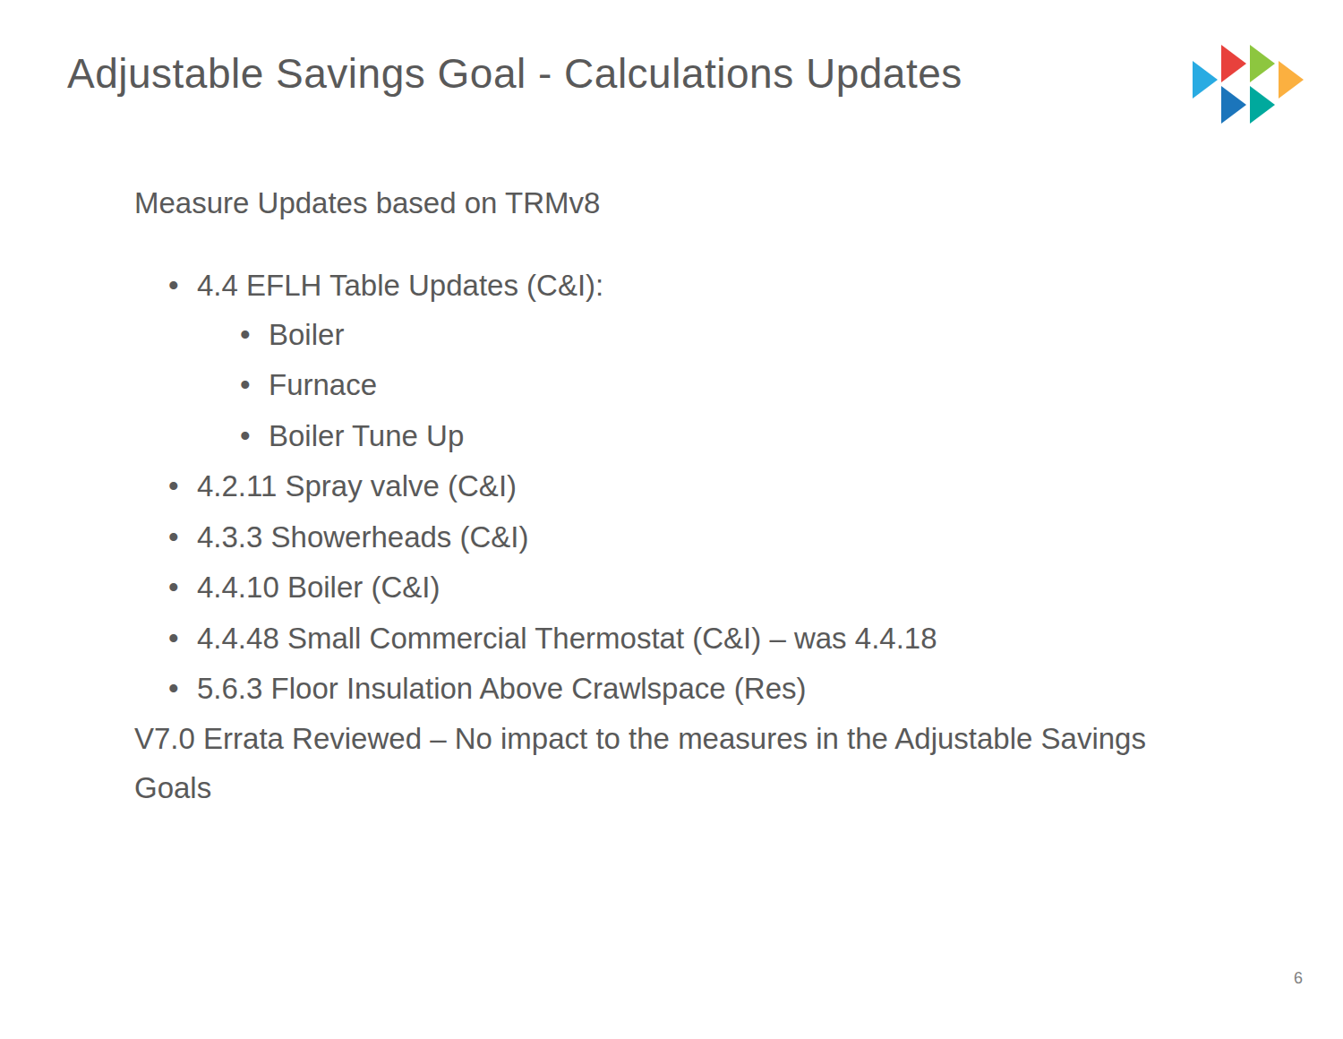Adjustable Savings Goal - Calculations Updates
Measure Updates based on TRMv8
4.4 EFLH Table Updates (C&I):
Boiler
Furnace
Boiler Tune Up
4.2.11 Spray valve (C&I)
4.3.3 Showerheads (C&I)
4.4.10 Boiler (C&I)
4.4.48 Small Commercial Thermostat (C&I) – was 4.4.18
5.6.3 Floor Insulation Above Crawlspace (Res)
V7.0 Errata Reviewed – No impact to the measures in the Adjustable Savings Goals
6